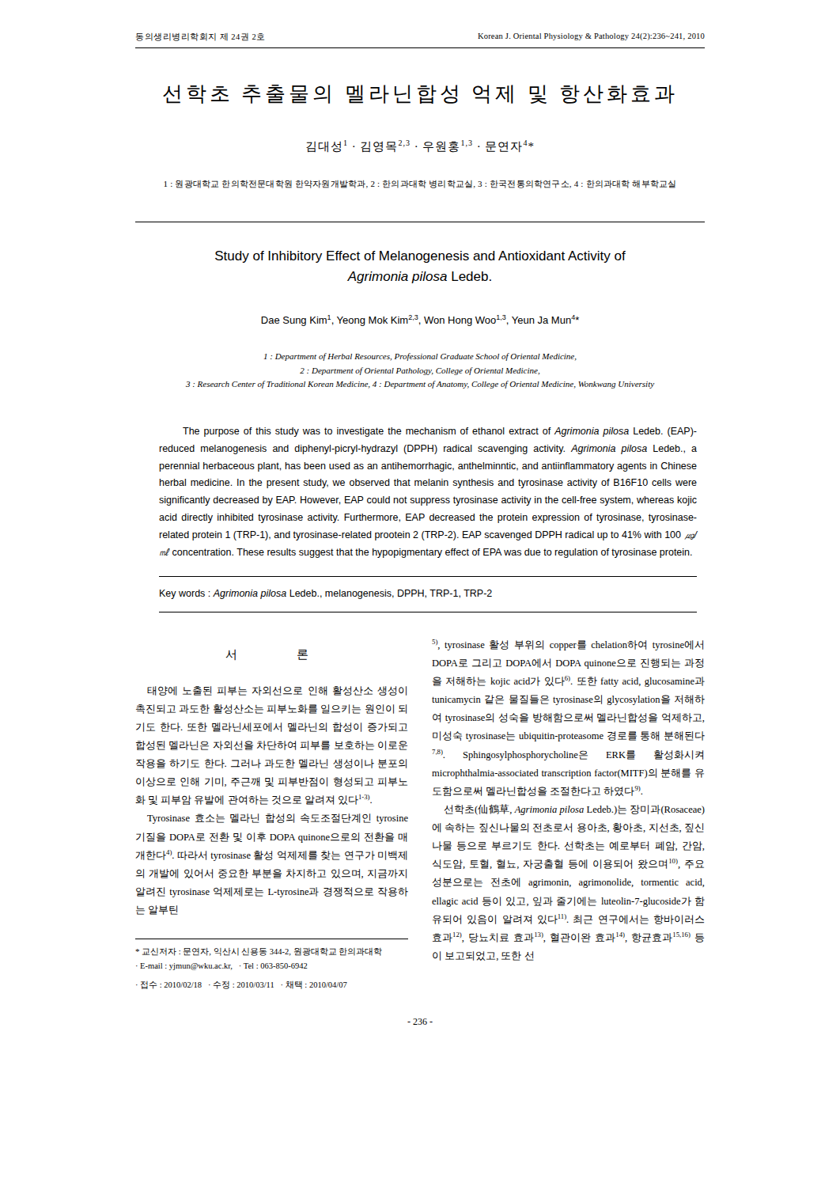동의생리병리학회지 제 24권 2호
Korean J. Oriental Physiology & Pathology 24(2):236~241, 2010
선학초 추출물의 멜라닌합성 억제 및 항산화효과
김대성1 · 김영목2,3 · 우원홍1,3 · 문연자4*
1 : 원광대학교 한의학전문대학원 한약자원개발학과, 2 : 한의과대학 병리학교실, 3 : 한국전통의학연구소, 4 : 한의과대학 해부학교실
Study of Inhibitory Effect of Melanogenesis and Antioxidant Activity of
Agrimonia pilosa Ledeb.
Dae Sung Kim1, Yeong Mok Kim2,3, Won Hong Woo1,3, Yeun Ja Mun4*
1 : Department of Herbal Resources, Professional Graduate School of Oriental Medicine,
2 : Department of Oriental Pathology, College of Oriental Medicine,
3 : Research Center of Traditional Korean Medicine, 4 : Department of Anatomy, College of Oriental Medicine, Wonkwang University
The purpose of this study was to investigate the mechanism of ethanol extract of Agrimonia pilosa Ledeb. (EAP)-reduced melanogenesis and diphenyl-picryl-hydrazyl (DPPH) radical scavenging activity. Agrimonia pilosa Ledeb., a perennial herbaceous plant, has been used as an antihemorrhagic, anthelminntic, and antiinflammatory agents in Chinese herbal medicine. In the present study, we observed that melanin synthesis and tyrosinase activity of B16F10 cells were significantly decreased by EAP. However, EAP could not suppress tyrosinase activity in the cell-free system, whereas kojic acid directly inhibited tyrosinase activity. Furthermore, EAP decreased the protein expression of tyrosinase, tyrosinase-related protein 1 (TRP-1), and tyrosinase-related prootein 2 (TRP-2). EAP scavenged DPPH radical up to 41% with 100 ㎍/㎖ concentration. These results suggest that the hypopigmentary effect of EPA was due to regulation of tyrosinase protein.
Key words : Agrimonia pilosa Ledeb., melanogenesis, DPPH, TRP-1, TRP-2
서 론
태양에 노출된 피부는 자외선으로 인해 활성산소 생성이 촉진되고 과도한 활성산소는 피부노화를 일으키는 원인이 되기도 한다. 또한 멜라닌세포에서 멜라닌의 합성이 증가되고 합성된 멜라닌은 자외선을 차단하여 피부를 보호하는 이로운 작용을 하기도 한다. 그러나 과도한 멜라닌 생성이나 분포의 이상으로 인해 기미, 주근깨 및 피부반점이 형성되고 피부노화 및 피부암 유발에 관여하는 것으로 알려져 있다1-3).
Tyrosinase 효소는 멜라닌 합성의 속도조절단계인 tyrosine 기질을 DOPA로 전환 및 이후 DOPA quinone으로의 전환을 매개한다4). 따라서 tyrosinase 활성 억제제를 찾는 연구가 미백제의 개발에 있어서 중요한 부분을 차지하고 있으며, 지금까지 알려진 tyrosinase 억제제로는 L-tyrosine과 경쟁적으로 작용하는 알부틴
* 교신저자 : 문연자, 익산시 신용동 344-2, 원광대학교 한의과대학
· E-mail : yjmun@wku.ac.kr, · Tel : 063-850-6942
· 접수 : 2010/02/18 · 수정 : 2010/03/11 · 채택 : 2010/04/07
5), tyrosinase 활성 부위의 copper를 chelation하여 tyrosine에서 DOPA로 그리고 DOPA에서 DOPA quinone으로 진행되는 과정을 저해하는 kojic acid가 있다6). 또한 fatty acid, glucosamine과 tunicamycin 같은 물질들은 tyrosinase의 glycosylation을 저해하여 tyrosinase의 성숙을 방해함으로써 멜라닌합성을 억제하고, 미성숙 tyrosinase는 ubiquitin-proteasome 경로를 통해 분해된다7,8). Sphingosylphosphorycholine은 ERK를 활성화시켜 microphthalmia-associated transcription factor(MITF)의 분해를 유도함으로써 멜라닌합성을 조절한다고 하였다9).
선학초(仙鶴草, Agrimonia pilosa Ledeb.)는 장미과(Rosaceae)에 속하는 짚신나물의 전초로서 용아초, 황아초, 지선초, 짚신나물 등으로 부르기도 한다. 선학초는 예로부터 폐암, 간암, 식도암, 토혈, 혈뇨, 자궁출혈 등에 이용되어 왔으며10), 주요 성분으로는 전초에 agrimonin, agrimonolide, tormentic acid, ellagic acid 등이 있고, 잎과 줄기에는 luteolin-7-glucoside가 함유되어 있음이 알려져 있다11). 최근 연구에서는 항바이러스 효과12), 당뇨치료 효과13), 혈관이완 효과14), 항균효과15,16) 등이 보고되었고, 또한 선
- 236 -